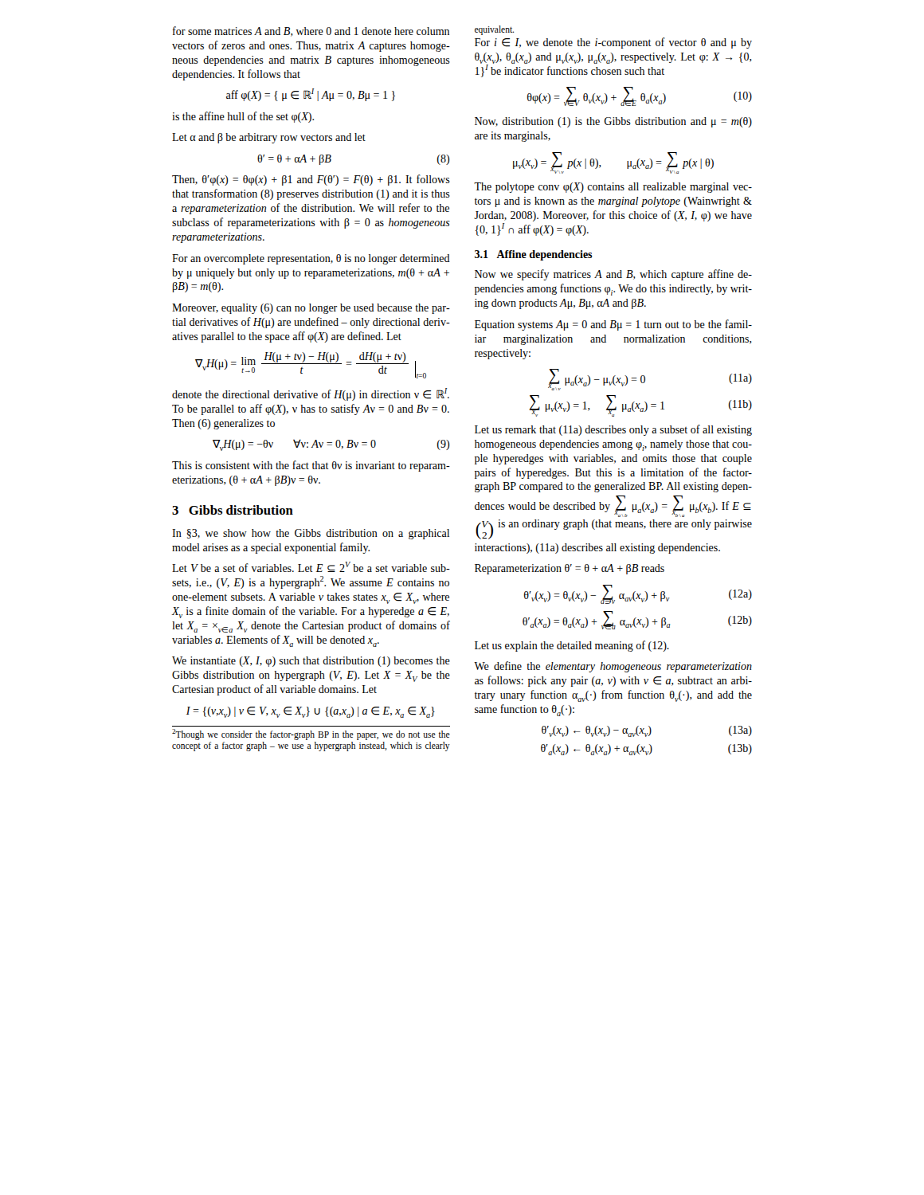for some matrices A and B, where 0 and 1 denote here column vectors of zeros and ones. Thus, matrix A captures homogeneous dependencies and matrix B captures inhomogeneous dependencies. It follows that
aff φ(X) = { μ ∈ ℝI | Aμ = 0, Bμ = 1 }
is the affine hull of the set φ(X).
Let α and β be arbitrary row vectors and let
θ′ = θ + αA + βB
(8)
Then, θ′φ(x) = θφ(x) + β1 and F(θ′) = F(θ) + β1. It follows that transformation (8) preserves distribution (1) and it is thus a reparameterization of the distribution. We will refer to the subclass of reparameterizations with β = 0 as homogeneous reparameterizations.
For an overcomplete representation, θ is no longer determined by μ uniquely but only up to reparameterizations, m(θ + αA + βB) = m(θ).
Moreover, equality (6) can no longer be used because the partial derivatives of H(μ) are undefined – only directional derivatives parallel to the space aff φ(X) are defined. Let
∇νH(μ) = lim t→0 H(μ + tν) − H(μ) t = dH(μ + tν) dt t=0
denote the directional derivative of H(μ) in direction ν ∈ ℝI. To be parallel to aff φ(X), ν has to satisfy Aν = 0 and Bν = 0. Then (6) generalizes to
∇νH(μ) = −θν ∀ν: Aν = 0, Bν = 0
(9)
This is consistent with the fact that θν is invariant to reparameterizations, (θ + αA + βB)ν = θν.
3 Gibbs distribution
In §3, we show how the Gibbs distribution on a graphical model arises as a special exponential family.
Let V be a set of variables. Let E ⊆ 2V be a set variable subsets, i.e., (V, E) is a hypergraph2. We assume E contains no one-element subsets. A variable v takes states xv ∈ Xv, where Xv is a finite domain of the variable. For a hyperedge a ∈ E, let Xa = ×v∈a Xv denote the Cartesian product of domains of variables a. Elements of Xa will be denoted xa.
We instantiate (X, I, φ) such that distribution (1) becomes the Gibbs distribution on hypergraph (V, E). Let X = XV be the Cartesian product of all variable domains. Let
I = {(v,xv) | v ∈ V, xv ∈ Xv} ∪ {(a,xa) | a ∈ E, xa ∈ Xa}
2Though we consider the factor-graph BP in the paper, we do not use the concept of a factor graph – we use a hypergraph instead, which is clearly equivalent.
For i ∈ I, we denote the i-component of vector θ and μ by θv(xv), θa(xa) and μv(xv), μa(xa), respectively. Let φ: X → {0, 1}I be indicator functions chosen such that
θφ(x) = ∑v∈V θv(xv) + ∑a∈E θa(xa)
(10)
Now, distribution (1) is the Gibbs distribution and μ = m(θ) are its marginals,
μv(xv) = ∑xV \ v p(x | θ), μa(xa) = ∑xV \ a p(x | θ)
The polytope conv φ(X) contains all realizable marginal vectors μ and is known as the marginal polytope (Wainwright & Jordan, 2008). Moreover, for this choice of (X, I, φ) we have {0, 1}I ∩ aff φ(X) = φ(X).
3.1 Affine dependencies
Now we specify matrices A and B, which capture affine dependencies among functions φi. We do this indirectly, by writing down products Aμ, Bμ, αA and βB.
Equation systems Aμ = 0 and Bμ = 1 turn out to be the familiar marginalization and normalization conditions, respectively:
∑xa \ v μa(xa) − μv(xv) = 0
(11a)
∑xv μv(xv) = 1, ∑xa μa(xa) = 1
(11b)
Let us remark that (11a) describes only a subset of all existing homogeneous dependencies among φi, namely those that couple hyperedges with variables, and omits those that couple pairs of hyperedges. But this is a limitation of the factor-graph BP compared to the generalized BP. All existing dependences would be described by ∑xa \ b μa(xa) = ∑xb \ a μb(xb). If E ⊆ (V 2) is an ordinary graph (that means, there are only pairwise interactions), (11a) describes all existing dependencies.
Reparameterization θ′ = θ + αA + βB reads
θ′v(xv) = θv(xv) − ∑a∋v αav(xv) + βv
(12a)
θ′a(xa) = θa(xa) + ∑v∈a αav(xv) + βa
(12b)
Let us explain the detailed meaning of (12).
We define the elementary homogeneous reparameterization as follows: pick any pair (a, v) with v ∈ a, subtract an arbitrary unary function αav(·) from function θv(·), and add the same function to θa(·):
θ′v(xv) ← θv(xv) − αav(xv)
(13a)
θ′a(xa) ← θa(xa) + αav(xv)
(13b)